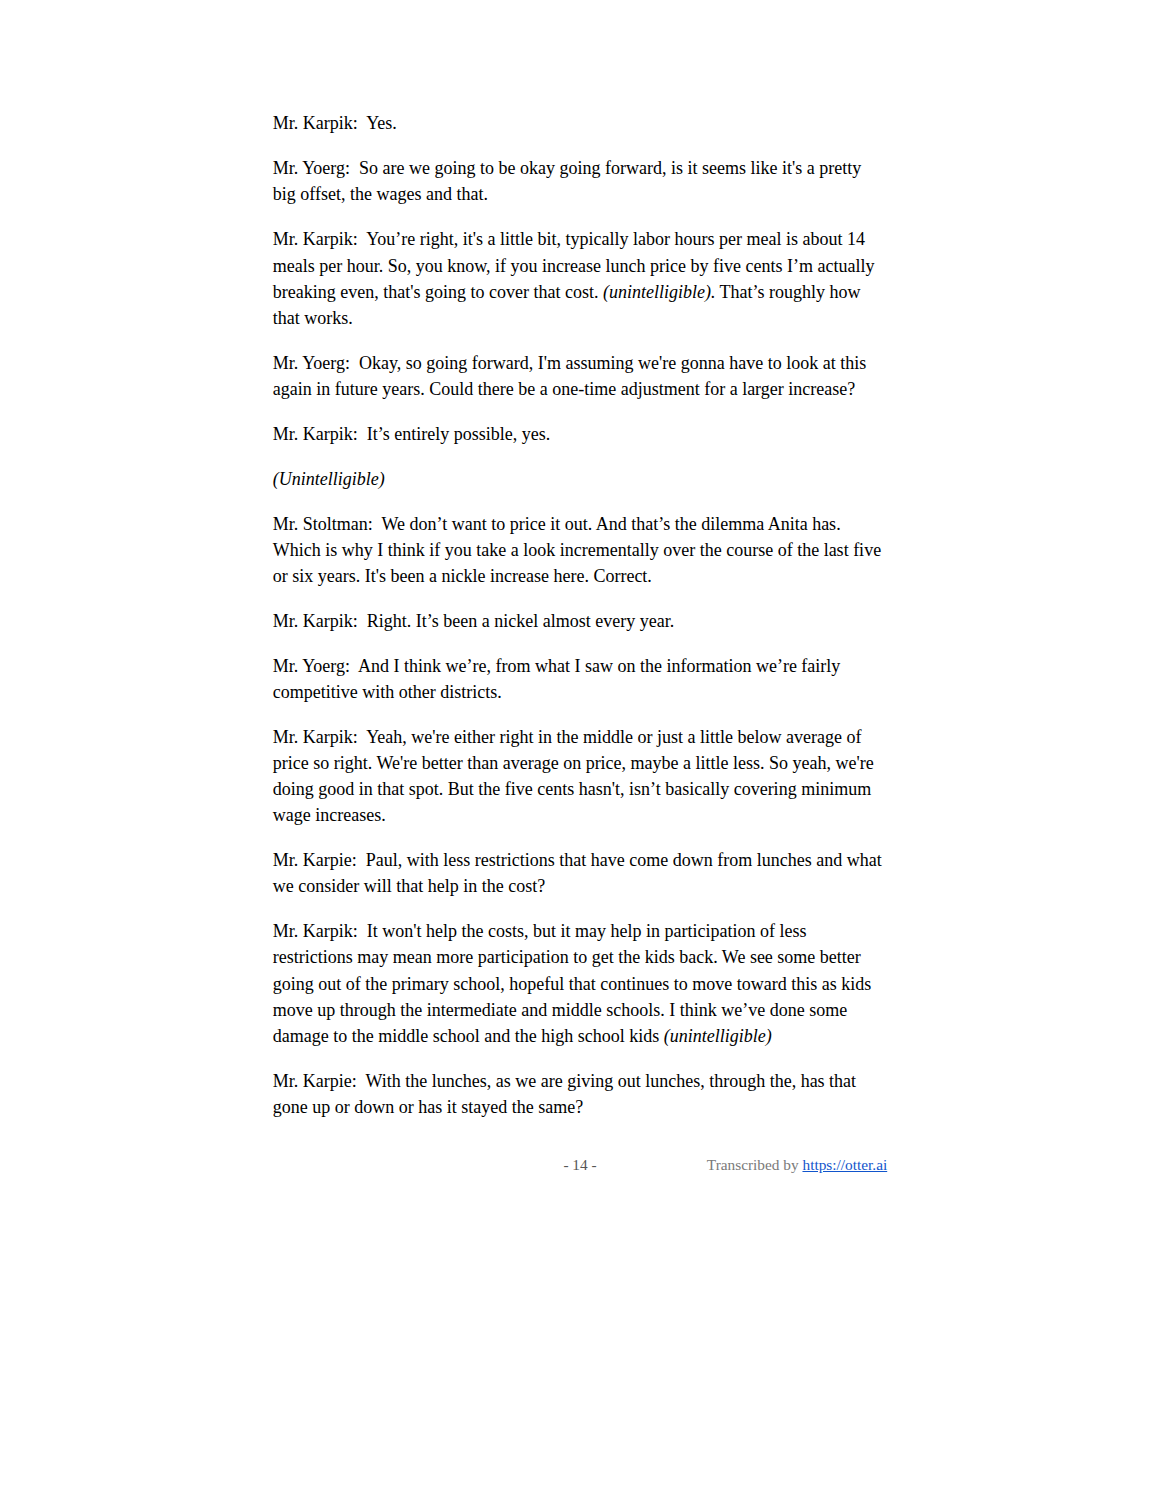Mr. Karpik: Yes.
Mr. Yoerg: So are we going to be okay going forward, is it seems like it's a pretty big offset, the wages and that.
Mr. Karpik: You’re right, it's a little bit, typically labor hours per meal is about 14 meals per hour. So, you know, if you increase lunch price by five cents I’m actually breaking even, that's going to cover that cost. (unintelligible). That’s roughly how that works.
Mr. Yoerg: Okay, so going forward, I'm assuming we're gonna have to look at this again in future years. Could there be a one-time adjustment for a larger increase?
Mr. Karpik: It’s entirely possible, yes.
(Unintelligible)
Mr. Stoltman: We don’t want to price it out. And that’s the dilemma Anita has. Which is why I think if you take a look incrementally over the course of the last five or six years. It's been a nickle increase here. Correct.
Mr. Karpik: Right. It’s been a nickel almost every year.
Mr. Yoerg: And I think we’re, from what I saw on the information we’re fairly competitive with other districts.
Mr. Karpik: Yeah, we're either right in the middle or just a little below average of price so right. We're better than average on price, maybe a little less. So yeah, we're doing good in that spot. But the five cents hasn't, isn’t basically covering minimum wage increases.
Mr. Karpie: Paul, with less restrictions that have come down from lunches and what we consider will that help in the cost?
Mr. Karpik: It won't help the costs, but it may help in participation of less restrictions may mean more participation to get the kids back. We see some better going out of the primary school, hopeful that continues to move toward this as kids move up through the intermediate and middle schools. I think we’ve done some damage to the middle school and the high school kids (unintelligible)
Mr. Karpie: With the lunches, as we are giving out lunches, through the, has that gone up or down or has it stayed the same?
- 14 - Transcribed by https://otter.ai